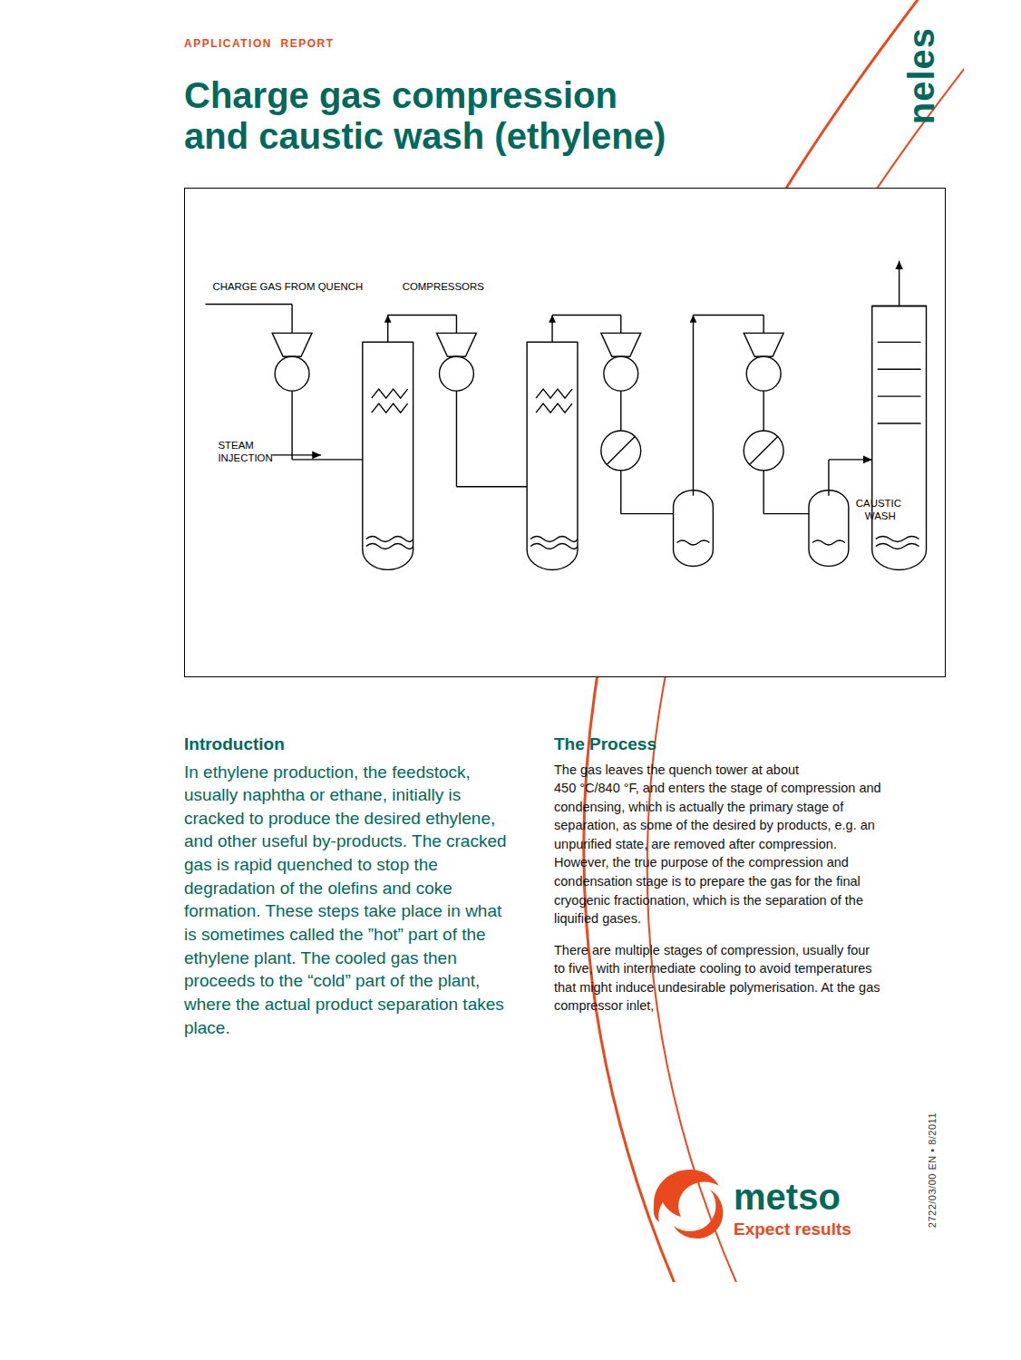neles
2722/03/00 EN • 8/2011
APPLICATION REPORT
Charge gas compression
and caustic wash (ethylene)
CHARGE GAS FROM QUENCH COMPRESSORS STEAM INJECTION CAUSTIC WASH
Introduction
In ethylene production, the feedstock, usually naphtha or ethane, initially is cracked to produce the desired ethylene, and other useful by-products. The cracked gas is rapid quenched to stop the degradation of the olefins and coke formation. These steps take place in what is sometimes called the ”hot” part of the ethylene plant. The cooled gas then proceeds to the “cold” part of the plant, where the actual product separation takes place.
The Process
The gas leaves the quench tower at about 450 °C/840 °F, and enters the stage of compression and condensing, which is actually the primary stage of separation, as some of the desired by products, e.g. an unpurified state, are removed after compression. However, the true purpose of the compression and condensation stage is to prepare the gas for the final cryogenic fractionation, which is the separation of the liquified gases.
There are multiple stages of compression, usually four to five, with intermediate cooling to avoid temperatures that might induce undesirable polymerisation. At the gas compressor inlet,
metso Expect results